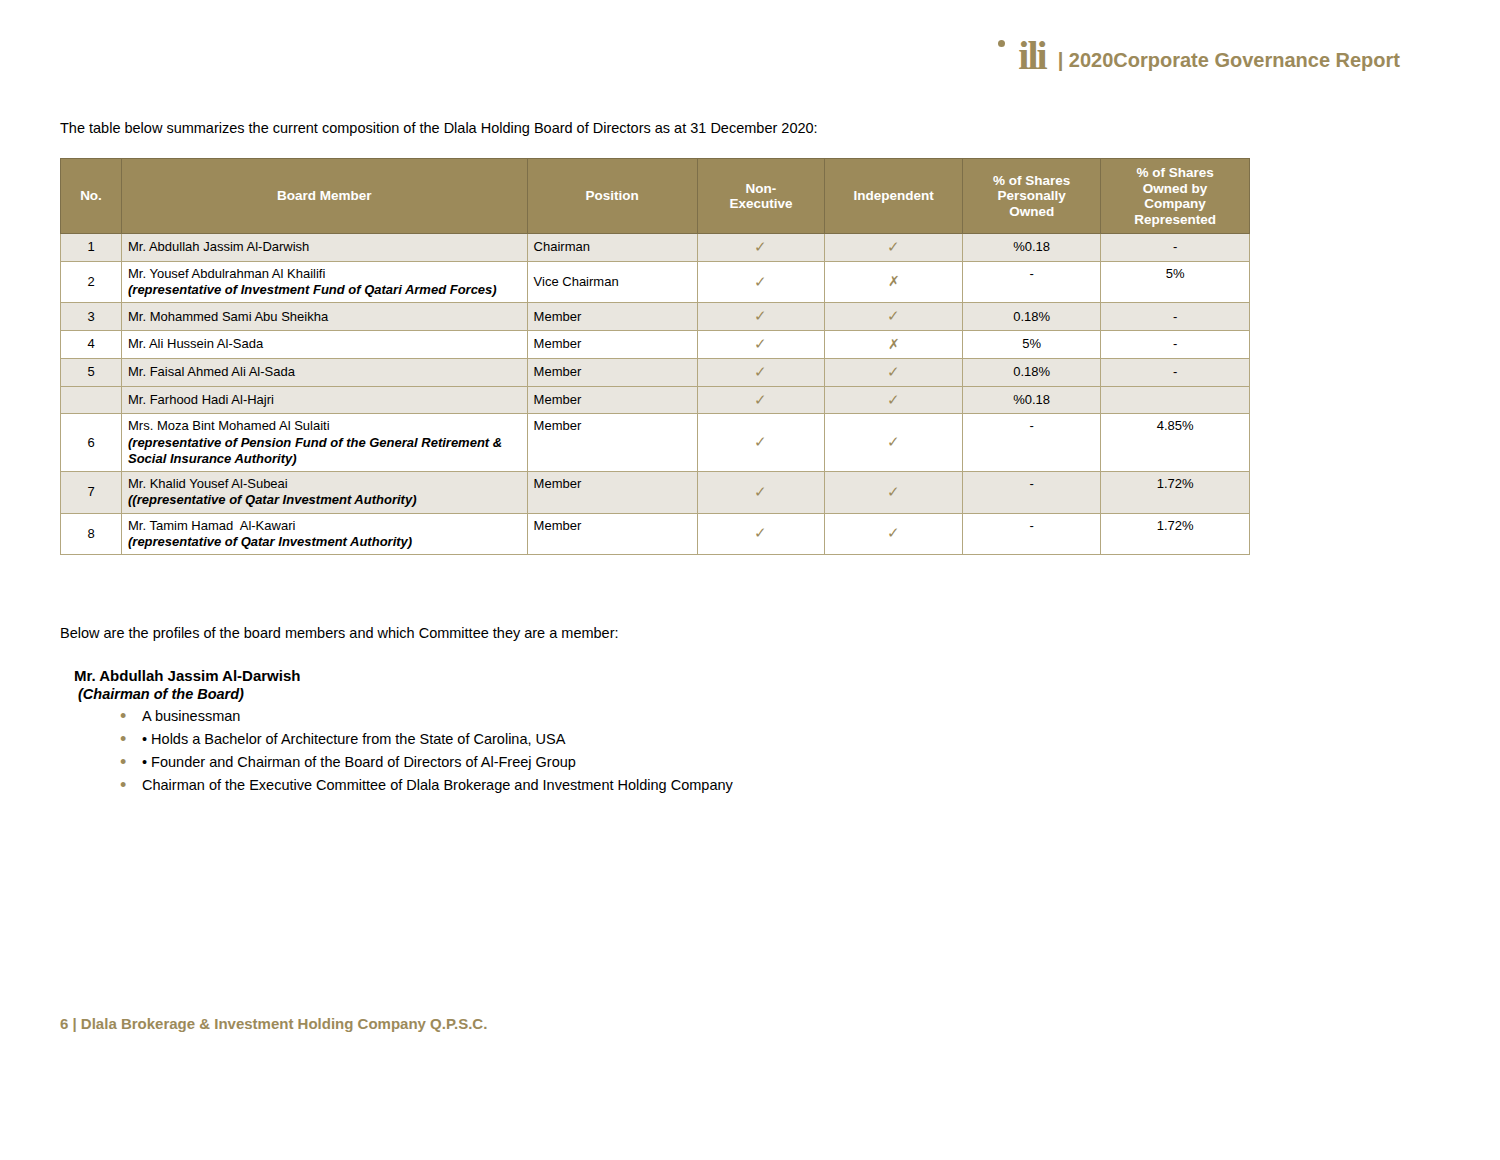ili
| 2020Corporate Governance Report
The table below summarizes the current composition of the Dlala Holding Board of Directors as at 31 December 2020:
| No. | Board Member | Position | Non- Executive | Independent | % of Shares Personally Owned | % of Shares Owned by Company Represented |
| --- | --- | --- | --- | --- | --- | --- |
| 1 | Mr. Abdullah Jassim Al-Darwish | Chairman | ✓ | ✓ | %0.18 | - |
| 2 | Mr. Yousef Abdulrahman Al Khailifi (representative of Investment Fund of Qatari Armed Forces) | Vice Chairman | ✓ | ✗ | - | 5% |
| 3 | Mr. Mohammed Sami Abu Sheikha | Member | ✓ | ✓ | 0.18% | - |
| 4 | Mr. Ali Hussein Al-Sada | Member | ✓ | ✗ | 5% | - |
| 5 | Mr. Faisal Ahmed Ali Al-Sada | Member | ✓ | ✓ | 0.18% | - |
| | Mr. Farhood Hadi Al-Hajri | Member | ✓ | ✓ | %0.18 | |
| 6 | Mrs. Moza Bint Mohamed Al Sulaiti (representative of Pension Fund of the General Retirement & Social Insurance Authority) | Member | ✓ | ✓ | - | 4.85% |
| 7 | Mr. Khalid Yousef Al-Subeai ((representative of Qatar Investment Authority) | Member | ✓ | ✓ | - | 1.72% |
| 8 | Mr. Tamim Hamad Al-Kawari (representative of Qatar Investment Authority) | Member | ✓ | ✓ | - | 1.72% |
Below are the profiles of the board members and which Committee they are a member:
Mr. Abdullah Jassim Al-Darwish
(Chairman of the Board)
A businessman
• Holds a Bachelor of Architecture from the State of Carolina, USA
• Founder and Chairman of the Board of Directors of Al-Freej Group
Chairman of the Executive Committee of Dlala Brokerage and Investment Holding Company
6 | Dlala Brokerage & Investment Holding Company Q.P.S.C.